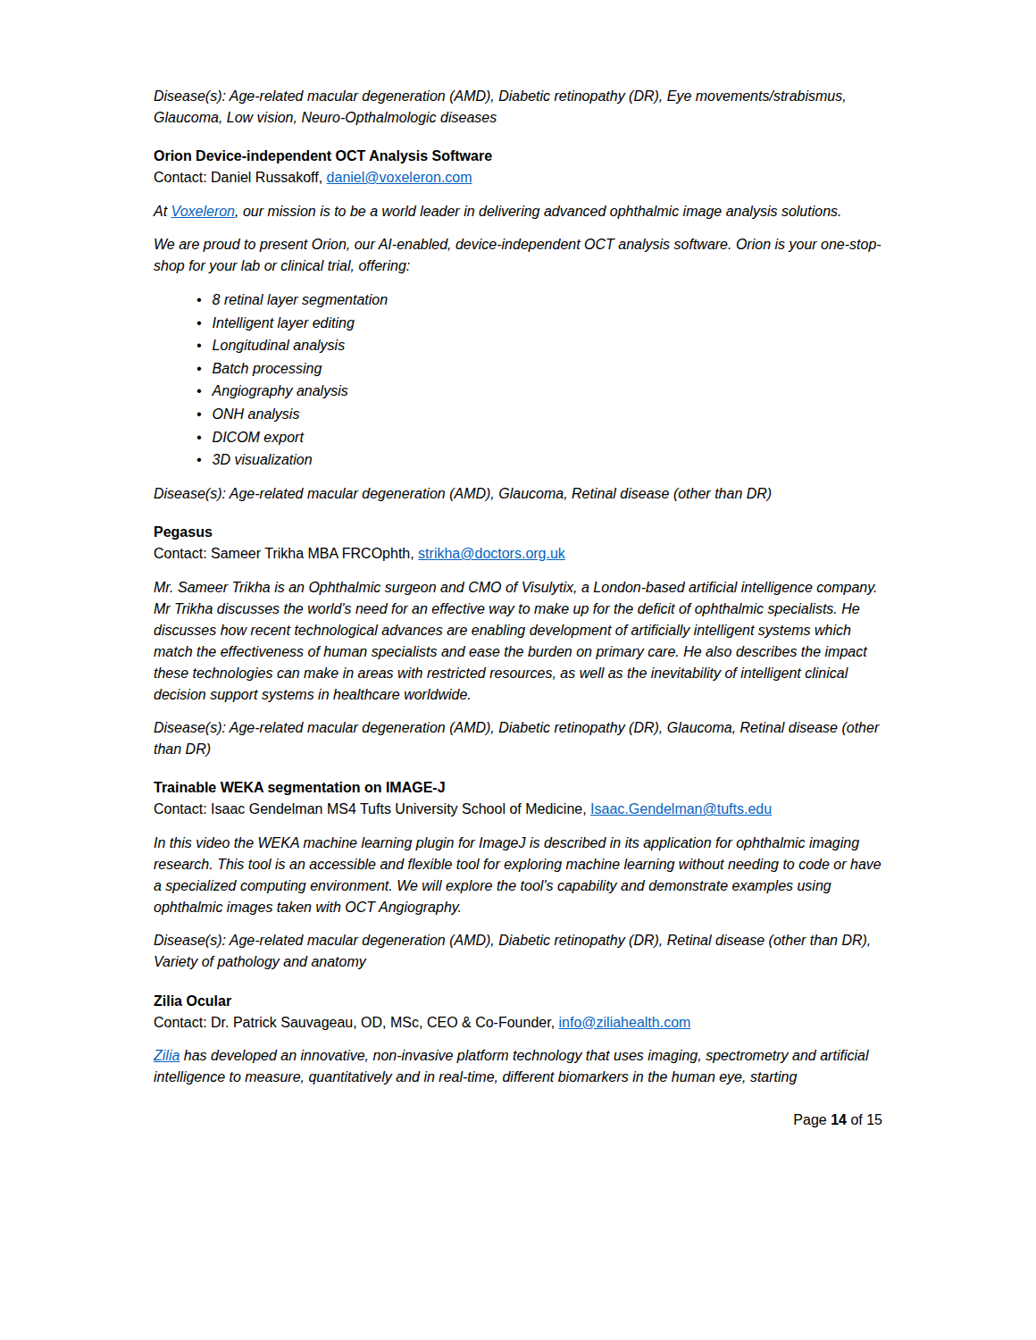Disease(s): Age-related macular degeneration (AMD), Diabetic retinopathy (DR), Eye movements/strabismus, Glaucoma, Low vision, Neuro-Opthalmologic diseases
Orion Device-independent OCT Analysis Software
Contact: Daniel Russakoff, daniel@voxeleron.com
At Voxeleron, our mission is to be a world leader in delivering advanced ophthalmic image analysis solutions.
We are proud to present Orion, our AI-enabled, device-independent OCT analysis software. Orion is your one-stop-shop for your lab or clinical trial, offering:
8 retinal layer segmentation
Intelligent layer editing
Longitudinal analysis
Batch processing
Angiography analysis
ONH analysis
DICOM export
3D visualization
Disease(s): Age-related macular degeneration (AMD), Glaucoma, Retinal disease (other than DR)
Pegasus
Contact: Sameer Trikha MBA FRCOphth, strikha@doctors.org.uk
Mr. Sameer Trikha is an Ophthalmic surgeon and CMO of Visulytix, a London-based artificial intelligence company. Mr Trikha discusses the world's need for an effective way to make up for the deficit of ophthalmic specialists. He discusses how recent technological advances are enabling development of artificially intelligent systems which match the effectiveness of human specialists and ease the burden on primary care. He also describes the impact these technologies can make in areas with restricted resources, as well as the inevitability of intelligent clinical decision support systems in healthcare worldwide.
Disease(s): Age-related macular degeneration (AMD), Diabetic retinopathy (DR), Glaucoma, Retinal disease (other than DR)
Trainable WEKA segmentation on IMAGE-J
Contact: Isaac Gendelman MS4 Tufts University School of Medicine, Isaac.Gendelman@tufts.edu
In this video the WEKA machine learning plugin for ImageJ is described in its application for ophthalmic imaging research. This tool is an accessible and flexible tool for exploring machine learning without needing to code or have a specialized computing environment. We will explore the tool's capability and demonstrate examples using ophthalmic images taken with OCT Angiography.
Disease(s): Age-related macular degeneration (AMD), Diabetic retinopathy (DR), Retinal disease (other than DR), Variety of pathology and anatomy
Zilia Ocular
Contact: Dr. Patrick Sauvageau, OD, MSc, CEO & Co-Founder, info@ziliahealth.com
Zilia has developed an innovative, non-invasive platform technology that uses imaging, spectrometry and artificial intelligence to measure, quantitatively and in real-time, different biomarkers in the human eye, starting
Page 14 of 15